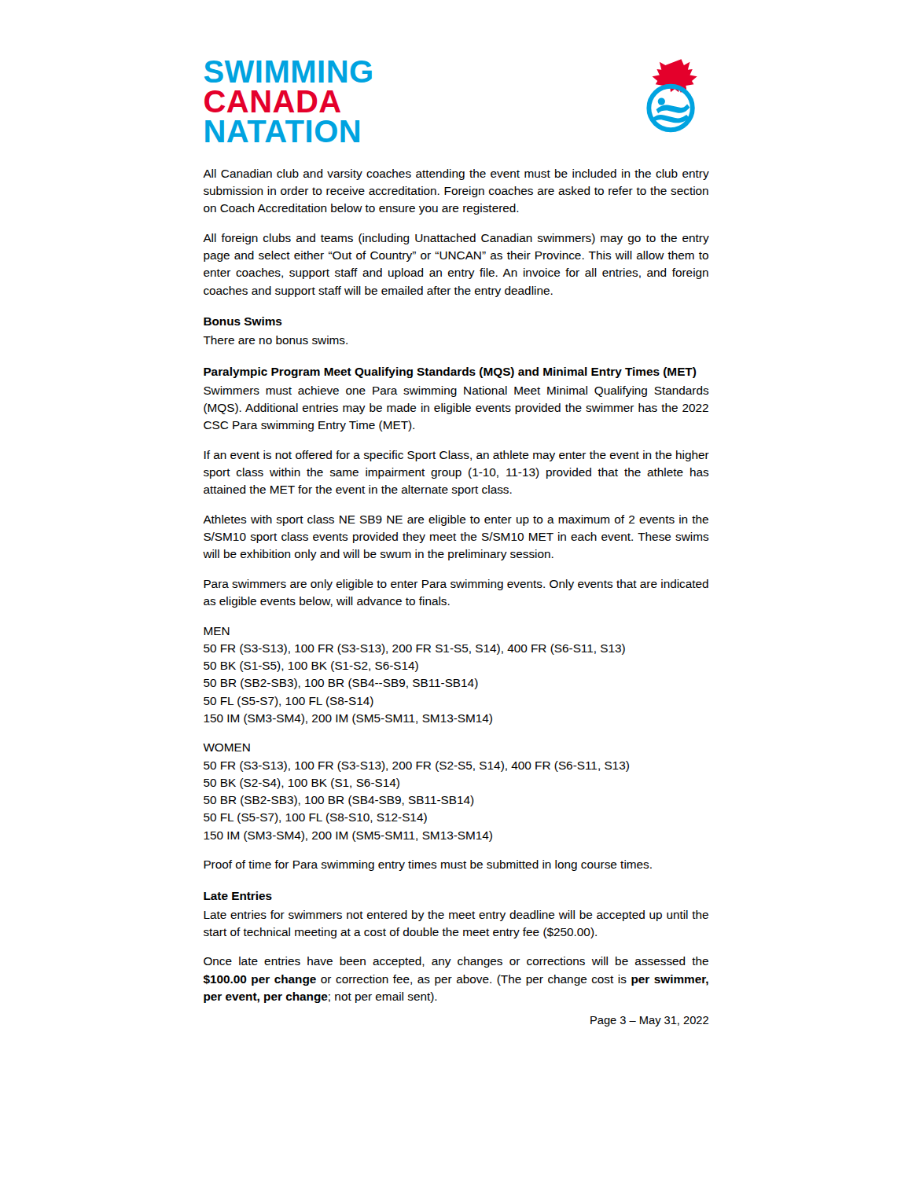Swimming Canada Natation
All Canadian club and varsity coaches attending the event must be included in the club entry submission in order to receive accreditation. Foreign coaches are asked to refer to the section on Coach Accreditation below to ensure you are registered.
All foreign clubs and teams (including Unattached Canadian swimmers) may go to the entry page and select either “Out of Country” or “UNCAN” as their Province. This will allow them to enter coaches, support staff and upload an entry file. An invoice for all entries, and foreign coaches and support staff will be emailed after the entry deadline.
Bonus Swims
There are no bonus swims.
Paralympic Program Meet Qualifying Standards (MQS) and Minimal Entry Times (MET)
Swimmers must achieve one Para swimming National Meet Minimal Qualifying Standards (MQS). Additional entries may be made in eligible events provided the swimmer has the 2022 CSC Para swimming Entry Time (MET).
If an event is not offered for a specific Sport Class, an athlete may enter the event in the higher sport class within the same impairment group (1-10, 11-13) provided that the athlete has attained the MET for the event in the alternate sport class.
Athletes with sport class NE SB9 NE are eligible to enter up to a maximum of 2 events in the S/SM10 sport class events provided they meet the S/SM10 MET in each event. These swims will be exhibition only and will be swum in the preliminary session.
Para swimmers are only eligible to enter Para swimming events. Only events that are indicated as eligible events below, will advance to finals.
MEN
50 FR (S3-S13), 100 FR (S3-S13), 200 FR S1-S5, S14), 400 FR (S6-S11, S13)
50 BK (S1-S5), 100 BK (S1-S2, S6-S14)
50 BR (SB2-SB3), 100 BR (SB4--SB9, SB11-SB14)
50 FL (S5-S7), 100 FL (S8-S14)
150 IM (SM3-SM4), 200 IM (SM5-SM11, SM13-SM14)
WOMEN
50 FR (S3-S13), 100 FR (S3-S13), 200 FR (S2-S5, S14), 400 FR (S6-S11, S13)
50 BK (S2-S4), 100 BK (S1, S6-S14)
50 BR (SB2-SB3), 100 BR (SB4-SB9, SB11-SB14)
50 FL (S5-S7), 100 FL (S8-S10, S12-S14)
150 IM (SM3-SM4), 200 IM (SM5-SM11, SM13-SM14)
Proof of time for Para swimming entry times must be submitted in long course times.
Late Entries
Late entries for swimmers not entered by the meet entry deadline will be accepted up until the start of technical meeting at a cost of double the meet entry fee ($250.00).
Once late entries have been accepted, any changes or corrections will be assessed the $100.00 per change or correction fee, as per above. (The per change cost is per swimmer, per event, per change; not per email sent).
Page 3 – May 31, 2022